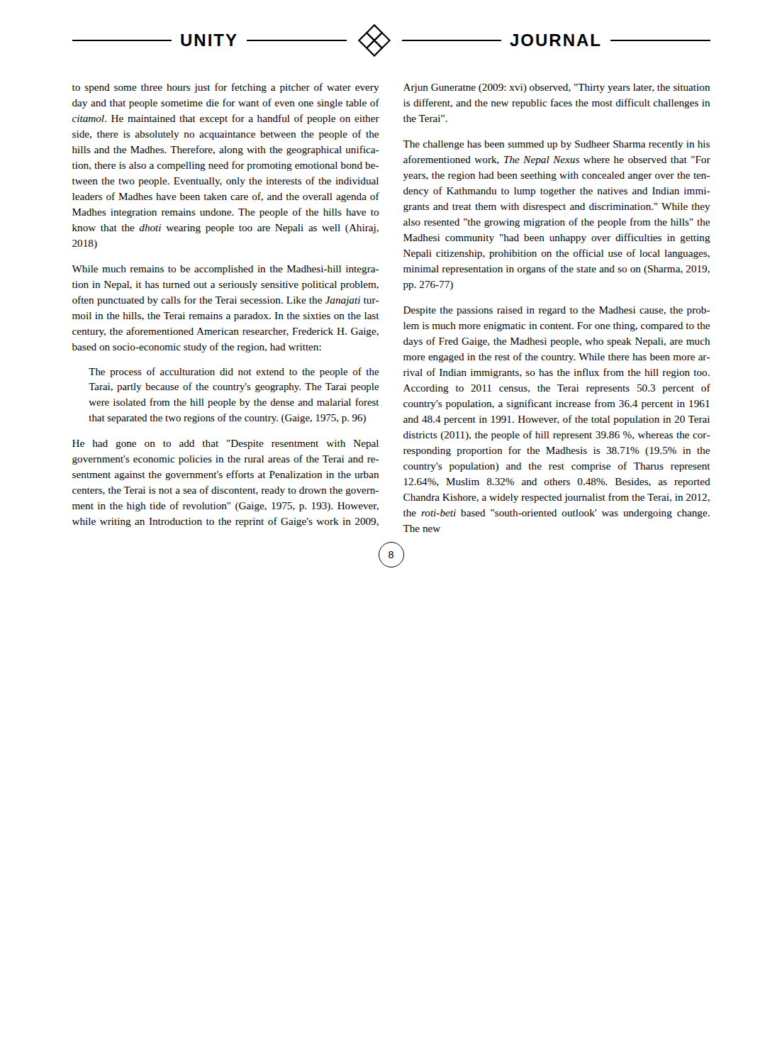UNITY JOURNAL
to spend some three hours just for fetching a pitcher of water every day and that people sometime die for want of even one single table of citamol. He maintained that except for a handful of people on either side, there is absolutely no acquaintance between the people of the hills and the Madhes. Therefore, along with the geographical unification, there is also a compelling need for promoting emotional bond between the two people. Eventually, only the interests of the individual leaders of Madhes have been taken care of, and the overall agenda of Madhes integration remains undone. The people of the hills have to know that the dhoti wearing people too are Nepali as well (Ahiraj, 2018)
While much remains to be accomplished in the Madhesi-hill integration in Nepal, it has turned out a seriously sensitive political problem, often punctuated by calls for the Terai secession. Like the Janajati turmoil in the hills, the Terai remains a paradox. In the sixties on the last century, the aforementioned American researcher, Frederick H. Gaige, based on socio-economic study of the region, had written:
The process of acculturation did not extend to the people of the Tarai, partly because of the country's geography. The Tarai people were isolated from the hill people by the dense and malarial forest that separated the two regions of the country. (Gaige, 1975, p. 96)
He had gone on to add that "Despite resentment with Nepal government's economic policies in the rural areas of the Terai and resentment against the government's efforts at Penalization in the urban centers, the Terai is not a sea of discontent, ready to drown the government in the high tide of revolution" (Gaige, 1975, p. 193). However, while writing an Introduction to the reprint of Gaige's work in 2009, Arjun Guneratne (2009: xvi) observed, "Thirty years later, the situation is different, and the new republic faces the most difficult challenges in the Terai".
The challenge has been summed up by Sudheer Sharma recently in his aforementioned work, The Nepal Nexus where he observed that "For years, the region had been seething with concealed anger over the tendency of Kathmandu to lump together the natives and Indian immigrants and treat them with disrespect and discrimination." While they also resented "the growing migration of the people from the hills" the Madhesi community "had been unhappy over difficulties in getting Nepali citizenship, prohibition on the official use of local languages, minimal representation in organs of the state and so on (Sharma, 2019, pp. 276-77)
Despite the passions raised in regard to the Madhesi cause, the problem is much more enigmatic in content. For one thing, compared to the days of Fred Gaige, the Madhesi people, who speak Nepali, are much more engaged in the rest of the country. While there has been more arrival of Indian immigrants, so has the influx from the hill region too. According to 2011 census, the Terai represents 50.3 percent of country's population, a significant increase from 36.4 percent in 1961 and 48.4 percent in 1991. However, of the total population in 20 Terai districts (2011), the people of hill represent 39.86 %, whereas the corresponding proportion for the Madhesis is 38.71% (19.5% in the country's population) and the rest comprise of Tharus represent 12.64%, Muslim 8.32% and others 0.48%. Besides, as reported Chandra Kishore, a widely respected journalist from the Terai, in 2012, the roti-beti based "south-oriented outlook' was undergoing change. The new
8